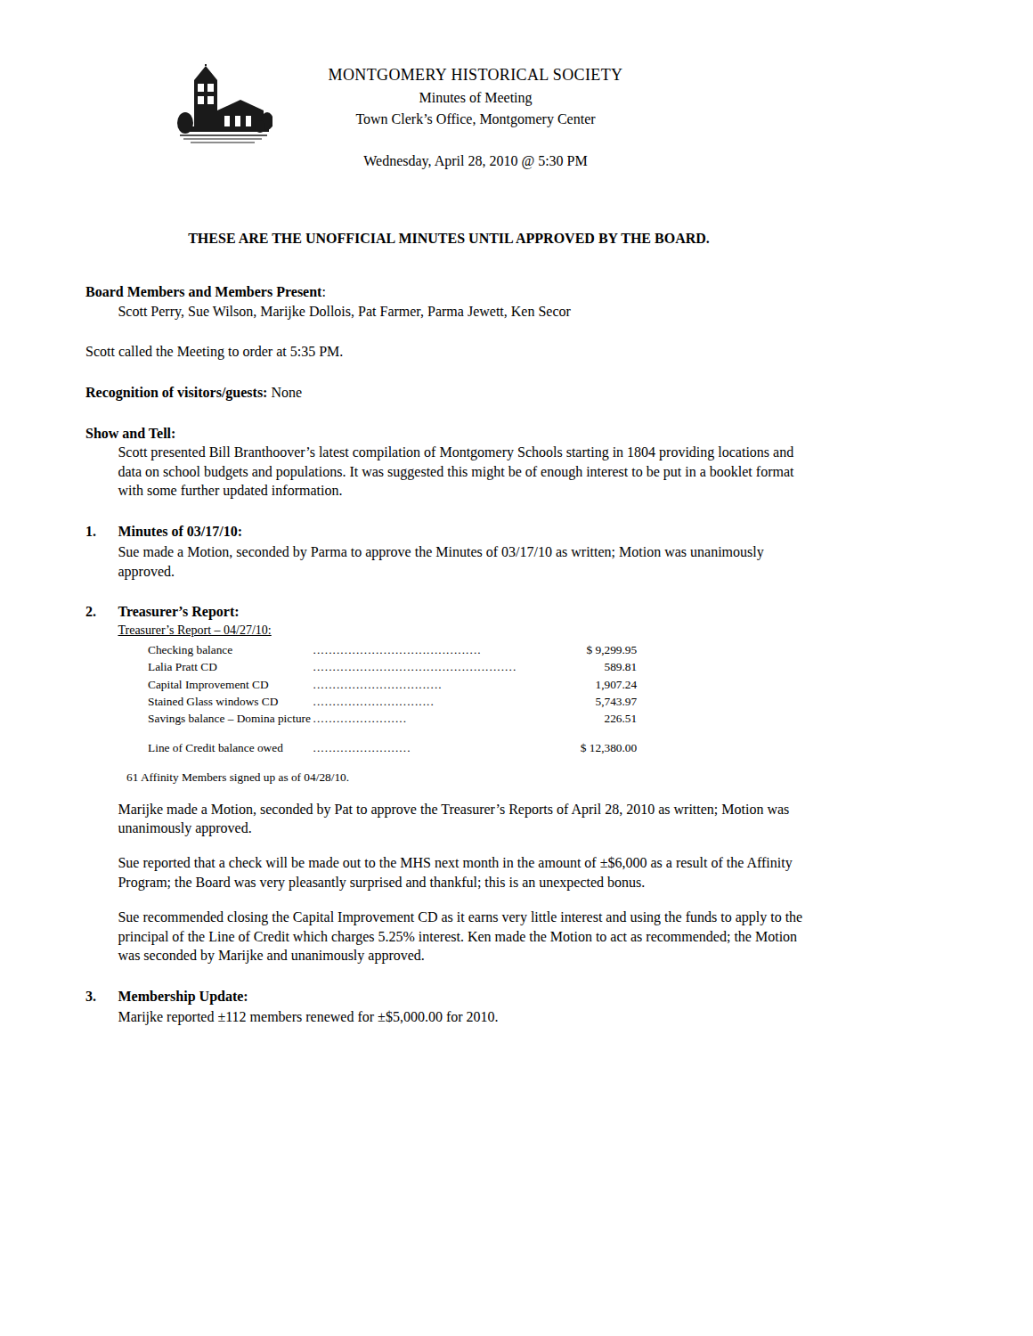MONTGOMERY HISTORICAL SOCIETY
Minutes of Meeting
Town Clerk’s Office, Montgomery Center
Wednesday, April 28, 2010 @ 5:30 PM
THESE ARE THE UNOFFICIAL MINUTES UNTIL APPROVED BY THE BOARD.
Board Members and Members Present
:
Scott Perry, Sue Wilson, Marijke Dollois, Pat Farmer, Parma Jewett, Ken Secor
Scott called the Meeting to order at 5:35 PM.
Recognition of visitors/guests:
None
Show and Tell:
Scott presented Bill Branthoover’s latest compilation of Montgomery Schools starting in 1804 providing locations and data on school budgets and populations. It was suggested this might be of enough interest to be put in a booklet format with some further updated information.
Minutes of 03/17/10:
Sue made a Motion, seconded by Parma to approve the Minutes of 03/17/10 as written; Motion was unanimously approved.
Treasurer’s Report:
Treasurer’s Report – 04/27/10:
| Checking balance | ........................................... | $ 9,299.95 |
| Lalia Pratt CD | .................................................... | 589.81 |
| Capital Improvement CD | ................................. | 1,907.24 |
| Stained Glass windows CD | ............................... | 5,743.97 |
| Savings balance – Domina picture | ........................ | 226.51 |
| Line of Credit balance owed | ......................... | $ 12,380.00 |
61 Affinity Members signed up as of 04/28/10.
Marijke made a Motion, seconded by Pat to approve the Treasurer’s Reports of April 28, 2010 as written; Motion was unanimously approved.
Sue reported that a check will be made out to the MHS next month in the amount of ±$6,000 as a result of the Affinity Program; the Board was very pleasantly surprised and thankful; this is an unexpected bonus.
Sue recommended closing the Capital Improvement CD as it earns very little interest and using the funds to apply to the principal of the Line of Credit which charges 5.25% interest. Ken made the Motion to act as recommended; the Motion was seconded by Marijke and unanimously approved.
Membership Update:
Marijke reported ±112 members renewed for ±$5,000.00 for 2010.